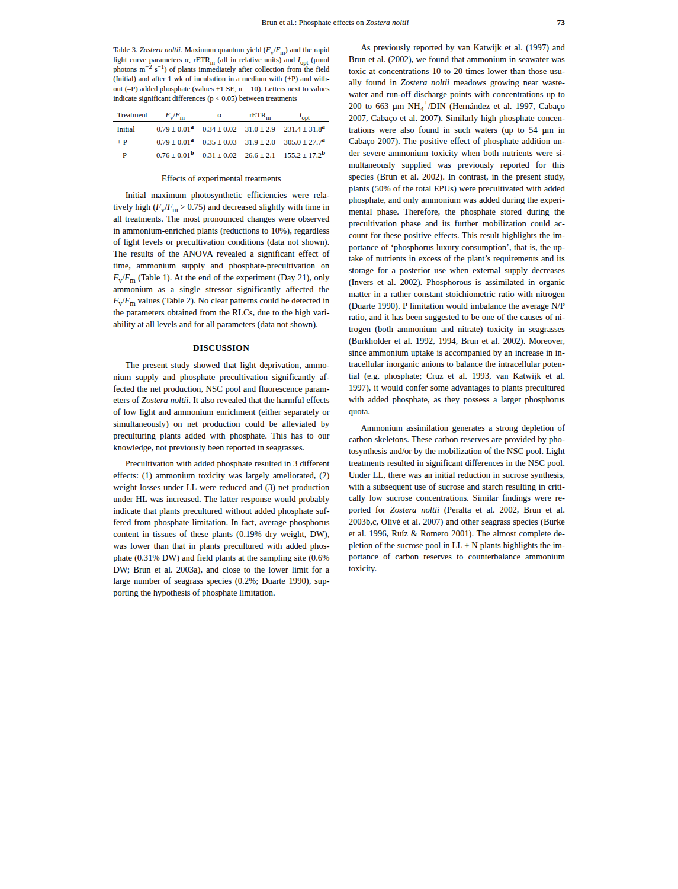Brun et al.: Phosphate effects on Zostera noltii 73
Table 3. Zostera noltii . Maximum quantum yield ( F v / F m ) and the rapid light curve parameters α, rETR m (all in relative units) and I opt (µmol photons m −2 s −1 ) of plants immediately after collection from the field (Initial) and after 1 wk of incubation in a medium with (+P) and without (–P) added phosphate (values ±1 SE, n = 10). Letters next to values indicate significant differences (p < 0.05) between treatments
| Treatment | F v / F m | α | rETR m | I opt |
| --- | --- | --- | --- | --- |
| Initial | 0.79 ± 0.01 a | 0.34 ± 0.02 | 31.0 ± 2.9 | 231.4 ± 31.8 a |
| + P | 0.79 ± 0.01 a | 0.35 ± 0.03 | 31.9 ± 2.0 | 305.0 ± 27.7 a |
| – P | 0.76 ± 0.01 b | 0.31 ± 0.02 | 26.6 ± 2.1 | 155.2 ± 17.2 b |
Effects of experimental treatments
Initial maximum photosynthetic efficiencies were relatively high (Fv/Fm > 0.75) and decreased slightly with time in all treatments. The most pronounced changes were observed in ammonium-enriched plants (reductions to 10%), regardless of light levels or precultivation conditions (data not shown). The results of the ANOVA revealed a significant effect of time, ammonium supply and phosphate-precultivation on Fv/Fm (Table 1). At the end of the experiment (Day 21), only ammonium as a single stressor significantly affected the Fv/Fm values (Table 2). No clear patterns could be detected in the parameters obtained from the RLCs, due to the high variability at all levels and for all parameters (data not shown).
DISCUSSION
The present study showed that light deprivation, ammonium supply and phosphate precultivation significantly affected the net production, NSC pool and fluorescence parameters of Zostera noltii. It also revealed that the harmful effects of low light and ammonium enrichment (either separately or simultaneously) on net production could be alleviated by preculturing plants added with phosphate. This has to our knowledge, not previously been reported in seagrasses.
Precultivation with added phosphate resulted in 3 different effects: (1) ammonium toxicity was largely ameliorated, (2) weight losses under LL were reduced and (3) net production under HL was increased. The latter response would probably indicate that plants precultured without added phosphate suffered from phosphate limitation. In fact, average phosphorus content in tissues of these plants (0.19% dry weight, DW), was lower than that in plants precultured with added phosphate (0.31% DW) and field plants at the sampling site (0.6% DW; Brun et al. 2003a), and close to the lower limit for a large number of seagrass species (0.2%; Duarte 1990), supporting the hypothesis of phosphate limitation.
As previously reported by van Katwijk et al. (1997) and Brun et al. (2002), we found that ammonium in seawater was toxic at concentrations 10 to 20 times lower than those usually found in Zostera noltii meadows growing near wastewater and run-off discharge points with concentrations up to 200 to 663 µm NH4+/DIN (Hernández et al. 1997, Cabaço 2007, Cabaço et al. 2007). Similarly high phosphate concentrations were also found in such waters (up to 54 µm in Cabaço 2007). The positive effect of phosphate addition under severe ammonium toxicity when both nutrients were simultaneously supplied was previously reported for this species (Brun et al. 2002). In contrast, in the present study, plants (50% of the total EPUs) were precultivated with added phosphate, and only ammonium was added during the experimental phase. Therefore, the phosphate stored during the precultivation phase and its further mobilization could account for these positive effects. This result highlights the importance of ‘phosphorus luxury consumption’, that is, the uptake of nutrients in excess of the plant’s requirements and its storage for a posterior use when external supply decreases (Invers et al. 2002). Phosphorous is assimilated in organic matter in a rather constant stoichiometric ratio with nitrogen (Duarte 1990). P limitation would imbalance the average N/P ratio, and it has been suggested to be one of the causes of nitrogen (both ammonium and nitrate) toxicity in seagrasses (Burkholder et al. 1992, 1994, Brun et al. 2002). Moreover, since ammonium uptake is accompanied by an increase in intracellular inorganic anions to balance the intracellular potential (e.g. phosphate; Cruz et al. 1993, van Katwijk et al. 1997), it would confer some advantages to plants precultured with added phosphate, as they possess a larger phosphorus quota.
Ammonium assimilation generates a strong depletion of carbon skeletons. These carbon reserves are provided by photosynthesis and/or by the mobilization of the NSC pool. Light treatments resulted in significant differences in the NSC pool. Under LL, there was an initial reduction in sucrose synthesis, with a subsequent use of sucrose and starch resulting in critically low sucrose concentrations. Similar findings were reported for Zostera noltii (Peralta et al. 2002, Brun et al. 2003b,c, Olivé et al. 2007) and other seagrass species (Burke et al. 1996, Ruíz & Romero 2001). The almost complete depletion of the sucrose pool in LL + N plants highlights the importance of carbon reserves to counterbalance ammonium toxicity.